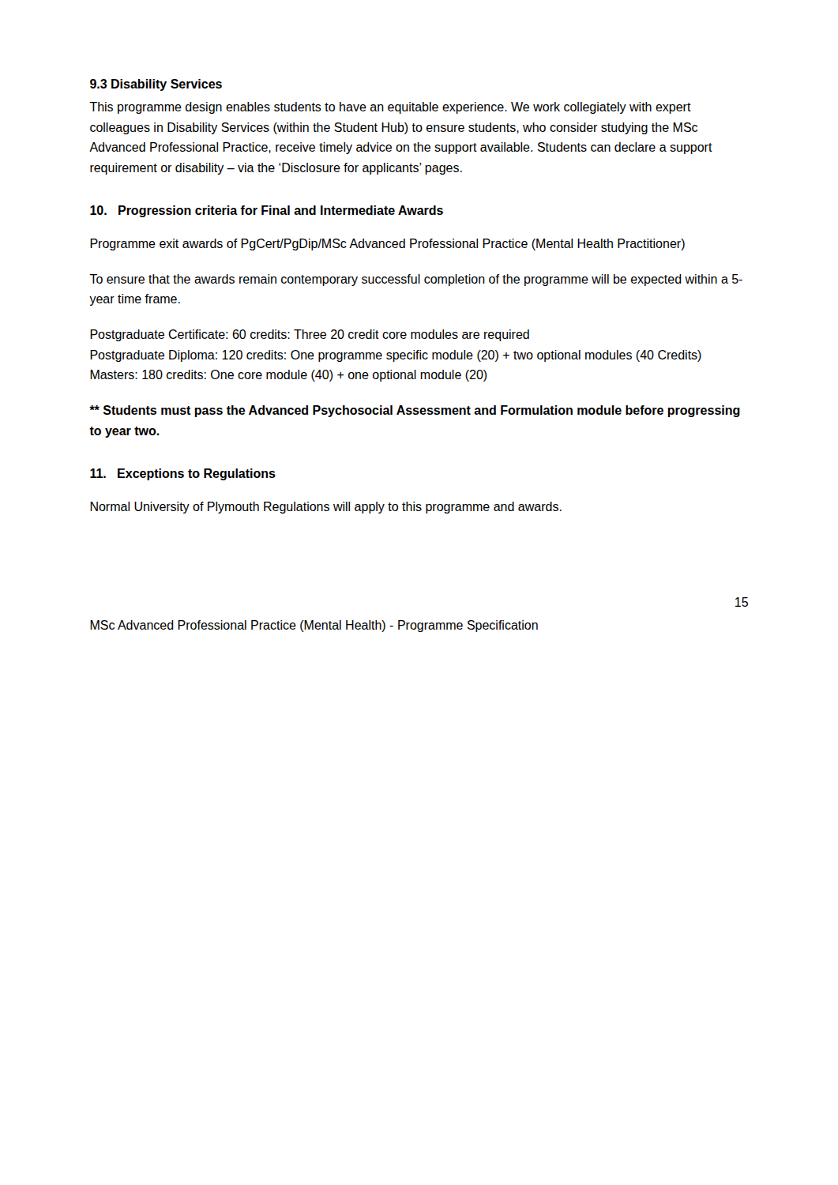9.3 Disability Services
This programme design enables students to have an equitable experience. We work collegiately with expert colleagues in Disability Services (within the Student Hub) to ensure students, who consider studying the MSc Advanced Professional Practice, receive timely advice on the support available. Students can declare a support requirement or disability – via the ‘Disclosure for applicants’ pages.
10. Progression criteria for Final and Intermediate Awards
Programme exit awards of PgCert/PgDip/MSc Advanced Professional Practice (Mental Health Practitioner)
To ensure that the awards remain contemporary successful completion of the programme will be expected within a 5-year time frame.
Postgraduate Certificate: 60 credits: Three 20 credit core modules are required
Postgraduate Diploma: 120 credits: One programme specific module (20) + two optional modules (40 Credits)
Masters: 180 credits: One core module (40) + one optional module (20)
** Students must pass the Advanced Psychosocial Assessment and Formulation module before progressing to year two.
11. Exceptions to Regulations
Normal University of Plymouth Regulations will apply to this programme and awards.
15
MSc Advanced Professional Practice (Mental Health) - Programme Specification